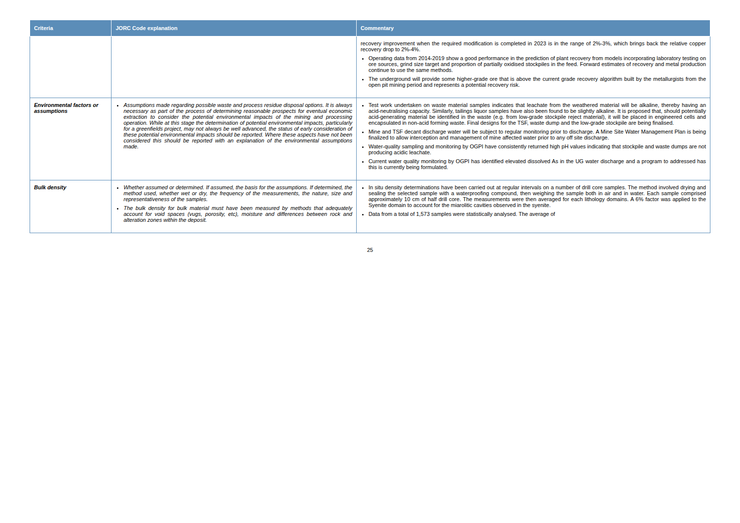| Criteria | JORC Code explanation | Commentary |
| --- | --- | --- |
| | | recovery improvement when the required modification is completed in 2023 is in the range of 2%-3%, which brings back the relative copper recovery drop to 2%-4%. Operating data from 2014-2019 show a good performance in the prediction of plant recovery from models incorporating laboratory testing on ore sources, grind size target and proportion of partially oxidised stockpiles in the feed. Forward estimates of recovery and metal production continue to use the same methods. The underground will provide some higher-grade ore that is above the current grade recovery algorithm built by the metallurgists from the open pit mining period and represents a potential recovery risk. |
| Environmental factors or assumptions | Assumptions made regarding possible waste and process residue disposal options. It is always necessary as part of the process of determining reasonable prospects for eventual economic extraction to consider the potential environmental impacts of the mining and processing operation. While at this stage the determination of potential environmental impacts, particularly for a greenfields project, may not always be well advanced, the status of early consideration of these potential environmental impacts should be reported. Where these aspects have not been considered this should be reported with an explanation of the environmental assumptions made. | Test work undertaken on waste material samples indicates that leachate from the weathered material will be alkaline, thereby having an acid-neutralising capacity. Similarly, tailings liquor samples have also been found to be slightly alkaline. It is proposed that, should potentially acid-generating material be identified in the waste (e.g. from low-grade stockpile reject material), it will be placed in engineered cells and encapsulated in non-acid forming waste. Final designs for the TSF, waste dump and the low-grade stockpile are being finalised. Mine and TSF decant discharge water will be subject to regular monitoring prior to discharge. A Mine Site Water Management Plan is being finalized to allow interception and management of mine affected water prior to any off site discharge. Water-quality sampling and monitoring by OGPI have consistently returned high pH values indicating that stockpile and waste dumps are not producing acidic leachate. Current water quality monitoring by OGPI has identified elevated dissolved As in the UG water discharge and a program to addressed has this is currently being formulated. |
| Bulk density | Whether assumed or determined. If assumed, the basis for the assumptions. If determined, the method used, whether wet or dry, the frequency of the measurements, the nature, size and representativeness of the samples. The bulk density for bulk material must have been measured by methods that adequately account for void spaces (vugs, porosity, etc), moisture and differences between rock and alteration zones within the deposit. | In situ density determinations have been carried out at regular intervals on a number of drill core samples. The method involved drying and sealing the selected sample with a waterproofing compound, then weighing the sample both in air and in water. Each sample comprised approximately 10 cm of half drill core. The measurements were then averaged for each lithology domains. A 6% factor was applied to the Syenite domain to account for the miarolitic cavities observed in the syenite. Data from a total of 1,573 samples were statistically analysed. The average of |
25